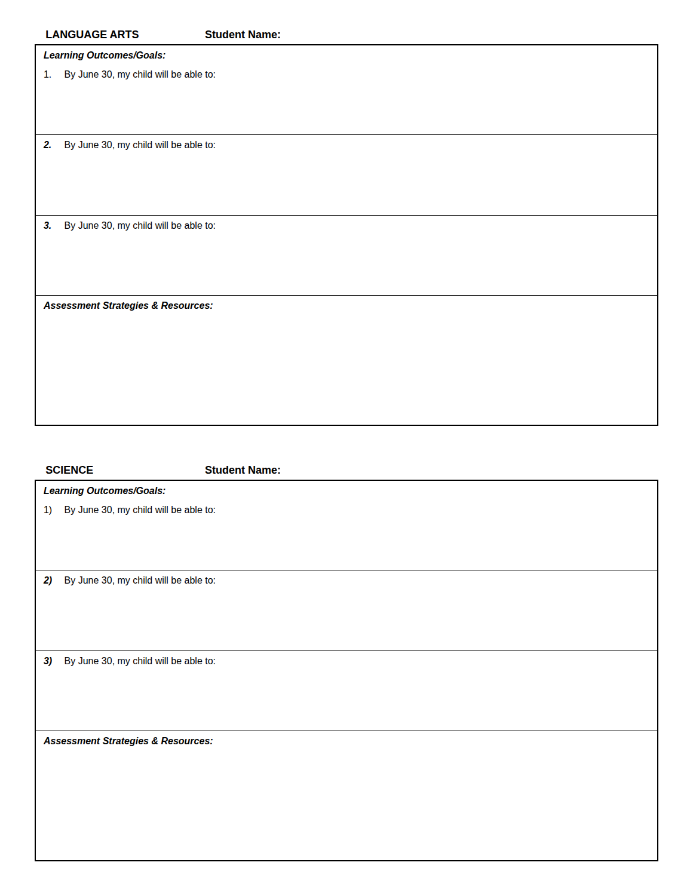LANGUAGE ARTS Student Name:
| Learning Outcomes/Goals: 1. By June 30, my child will be able to: |
| 2. By June 30, my child will be able to: |
| 3. By June 30, my child will be able to: |
| Assessment Strategies & Resources: |
SCIENCE Student Name:
| Learning Outcomes/Goals: 1) By June 30, my child will be able to: |
| 2) By June 30, my child will be able to: |
| 3) By June 30, my child will be able to: |
| Assessment Strategies & Resources: |